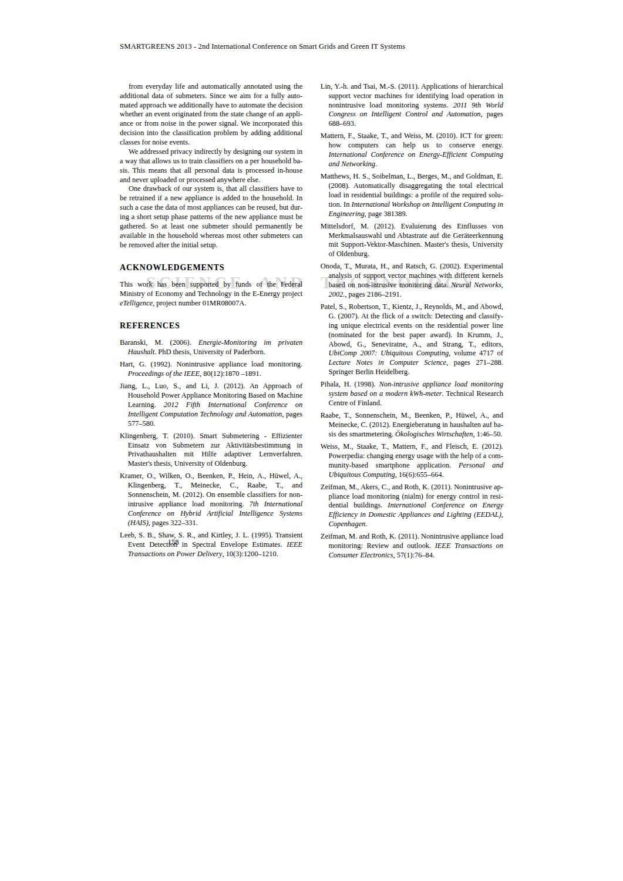SMARTGREENS 2013 - 2nd International Conference on Smart Grids and Green IT Systems
SCIENCE AND TECHNOLOGY
from everyday life and automatically annotated using the additional data of submeters. Since we aim for a fully automated approach we additionally have to automate the decision whether an event originated from the state change of an appliance or from noise in the power signal. We incorporated this decision into the classification problem by adding additional classes for noise events.
We addressed privacy indirectly by designing our system in a way that allows us to train classifiers on a per household basis. This means that all personal data is processed in-house and never uploaded or processed anywhere else.
One drawback of our system is, that all classifiers have to be retrained if a new appliance is added to the household. In such a case the data of most appliances can be reused, but during a short setup phase patterns of the new appliance must be gathered. So at least one submeter should permanently be available in the household whereas most other submeters can be removed after the initial setup.
ACKNOWLEDGEMENTS
This work has been supported by funds of the Federal Ministry of Economy and Technology in the E-Energy project eTelligence, project number 01MR08007A.
REFERENCES
Baranski, M. (2006). Energie-Monitoring im privaten Haushalt. PhD thesis, University of Paderborn.
Hart, G. (1992). Nonintrusive appliance load monitoring. Proceedings of the IEEE, 80(12):1870 –1891.
Jiang, L., Luo, S., and Li, J. (2012). An Approach of Household Power Appliance Monitoring Based on Machine Learning. 2012 Fifth International Conference on Intelligent Computation Technology and Automation, pages 577–580.
Klingenberg, T. (2010). Smart Submetering - Effizienter Einsatz von Submetern zur Aktivitätsbestimmung in Privathaushalten mit Hilfe adaptiver Lernverfahren. Master's thesis, University of Oldenburg.
Kramer, O., Wilken, O., Beenken, P., Hein, A., Hüwel, A., Klingenberg, T., Meinecke, C., Raabe, T., and Sonnenschein, M. (2012). On ensemble classifiers for nonintrusive appliance load monitoring. 7th International Conference on Hybrid Artificial Intelligence Systems (HAIS), pages 322–331.
Leeb, S. B., Shaw, S. R., and Kirtley, J. L. (1995). Transient Event Detection in Spectral Envelope Estimates. IEEE Transactions on Power Delivery, 10(3):1200–1210.
Lin, Y.-h. and Tsai, M.-S. (2011). Applications of hierarchical support vector machines for identifying load operation in nonintrusive load monitoring systems. 2011 9th World Congress on Intelligent Control and Automation, pages 688–693.
Mattern, F., Staake, T., and Weiss, M. (2010). ICT for green: how computers can help us to conserve energy. International Conference on Energy-Efficient Computing and Networking.
Matthews, H. S., Soibelman, L., Berges, M., and Goldman, E. (2008). Automatically disaggregating the total electrical load in residential buildings: a profile of the required solution. In International Workshop on Intelligent Computing in Engineering, page 381389.
Mittelsdorf, M. (2012). Evaluierung des Einflusses von Merkmalsauswahl und Abtastrate auf die Geräteerkennung mit Support-Vektor-Maschinen. Master's thesis, University of Oldenburg.
Onoda, T., Murata, H., and Ratsch, G. (2002). Experimental analysis of support vector machines with different kernels based on non-intrusive monitoring data. Neural Networks, 2002., pages 2186–2191.
Patel, S., Robertson, T., Kientz, J., Reynolds, M., and Abowd, G. (2007). At the flick of a switch: Detecting and classifying unique electrical events on the residential power line (nominated for the best paper award). In Krumm, J., Abowd, G., Seneviratne, A., and Strang, T., editors, UbiComp 2007: Ubiquitous Computing, volume 4717 of Lecture Notes in Computer Science, pages 271–288. Springer Berlin Heidelberg.
Pihala, H. (1998). Non-intrusive appliance load monitoring system based on a modern kWh-meter. Technical Research Centre of Finland.
Raabe, T., Sonnenschein, M., Beenken, P., Hüwel, A., and Meinecke, C. (2012). Energieberatung in haushalten auf basis des smartmetering. Ökologisches Wirtschaften, 1:46–50.
Weiss, M., Staake, T., Mattern, F., and Fleisch, E. (2012). Powerpedia: changing energy usage with the help of a community-based smartphone application. Personal and Ubiquitous Computing, 16(6):655–664.
Zeifman, M., Akers, C., and Roth, K. (2011). Nonintrusive appliance load monitoring (nialm) for energy control in residential buildings. International Conference on Energy Efficiency in Domestic Appliances and Lighting (EEDAL), Copenhagen.
Zeifman, M. and Roth, K. (2011). Nonintrusive appliance load monitoring: Review and outlook. IEEE Transactions on Consumer Electronics, 57(1):76–84.
158